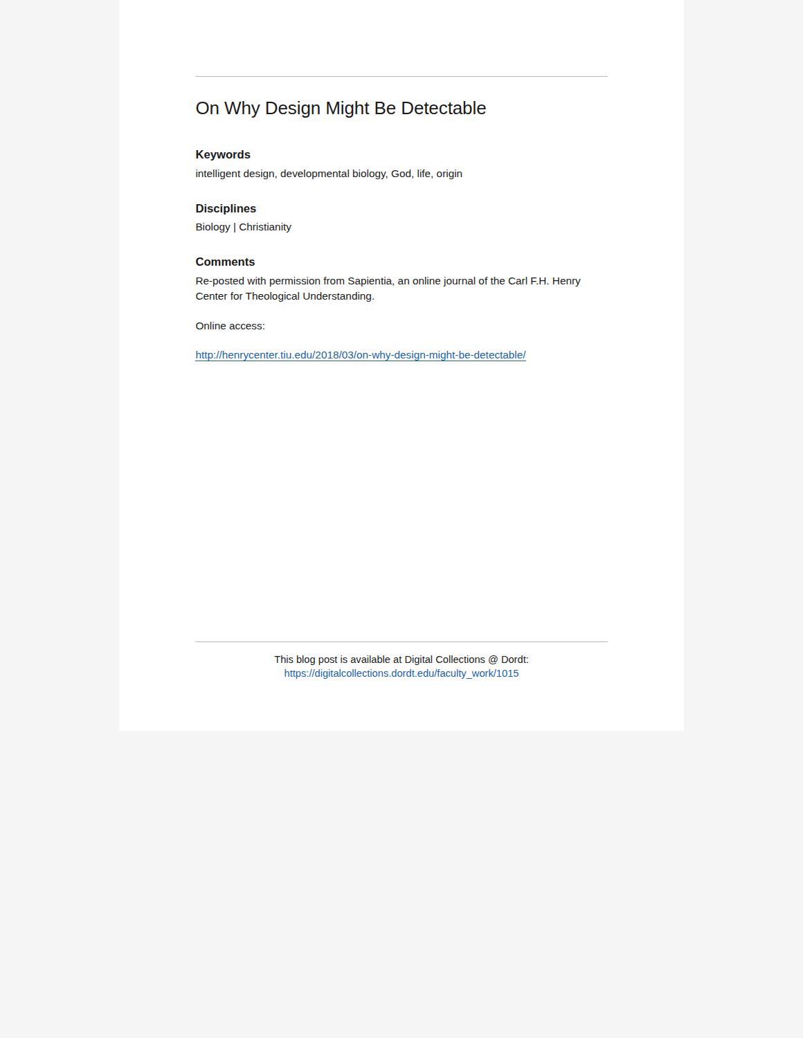On Why Design Might Be Detectable
Keywords
intelligent design, developmental biology, God, life, origin
Disciplines
Biology | Christianity
Comments
Re-posted with permission from Sapientia, an online journal of the Carl F.H. Henry Center for Theological Understanding.
Online access:
http://henrycenter.tiu.edu/2018/03/on-why-design-might-be-detectable/
This blog post is available at Digital Collections @ Dordt: https://digitalcollections.dordt.edu/faculty_work/1015